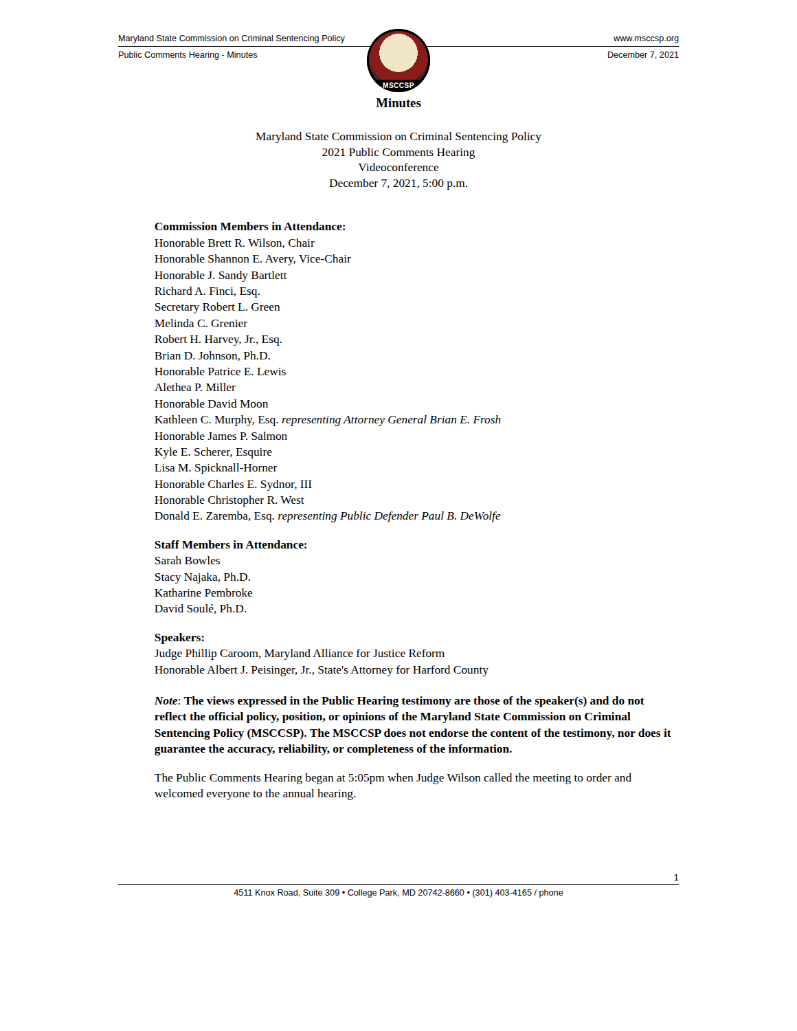Maryland State Commission on Criminal Sentencing Policy
www.msccsp.org
Public Comments Hearing - Minutes
December 7, 2021
MSCCSP
Minutes
Maryland State Commission on Criminal Sentencing Policy
2021 Public Comments Hearing
Videoconference
December 7, 2021, 5:00 p.m.
Commission Members in Attendance:
Honorable Brett R. Wilson, Chair
Honorable Shannon E. Avery, Vice-Chair
Honorable J. Sandy Bartlett
Richard A. Finci, Esq.
Secretary Robert L. Green
Melinda C. Grenier
Robert H. Harvey, Jr., Esq.
Brian D. Johnson, Ph.D.
Honorable Patrice E. Lewis
Alethea P. Miller
Honorable David Moon
Kathleen C. Murphy, Esq. representing Attorney General Brian E. Frosh
Honorable James P. Salmon
Kyle E. Scherer, Esquire
Lisa M. Spicknall-Horner
Honorable Charles E. Sydnor, III
Honorable Christopher R. West
Donald E. Zaremba, Esq. representing Public Defender Paul B. DeWolfe
Staff Members in Attendance:
Sarah Bowles
Stacy Najaka, Ph.D.
Katharine Pembroke
David Soulé, Ph.D.
Speakers:
Judge Phillip Caroom, Maryland Alliance for Justice Reform
Honorable Albert J. Peisinger, Jr., State's Attorney for Harford County
Note: The views expressed in the Public Hearing testimony are those of the speaker(s) and do not reflect the official policy, position, or opinions of the Maryland State Commission on Criminal Sentencing Policy (MSCCSP). The MSCCSP does not endorse the content of the testimony, nor does it guarantee the accuracy, reliability, or completeness of the information.
The Public Comments Hearing began at 5:05pm when Judge Wilson called the meeting to order and welcomed everyone to the annual hearing.
1
4511 Knox Road, Suite 309 • College Park, MD 20742-8660 • (301) 403-4165 / phone